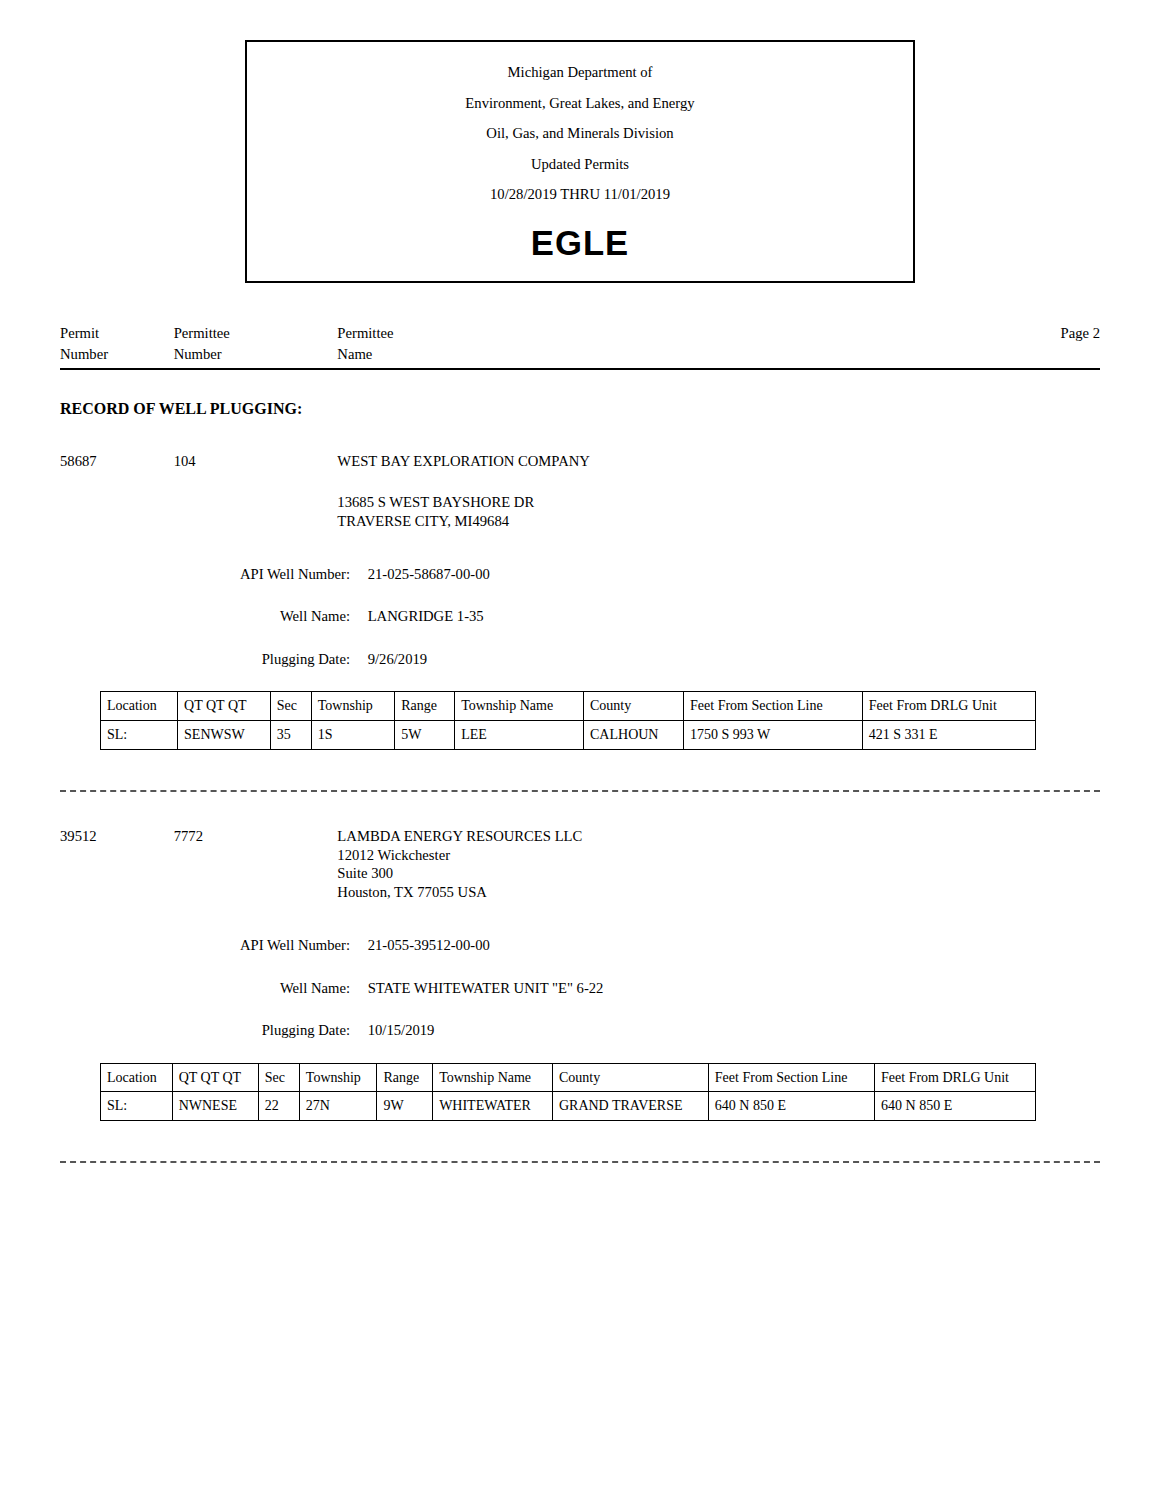Michigan Department of
Environment, Great Lakes, and Energy
Oil, Gas, and Minerals Division
Updated Permits
10/28/2019 THRU 11/01/2019
EGLE
Permit
Number
Permittee
Number
Permittee
Name
Page 2
RECORD OF WELL PLUGGING:
58687 104 WEST BAY EXPLORATION COMPANY
13685 S WEST BAYSHORE DR
TRAVERSE CITY, MI49684
API Well Number: 21-025-58687-00-00
Well Name: LANGRIDGE 1-35
Plugging Date: 9/26/2019
| Location | QT QT QT | Sec | Township | Range | Township Name | County | Feet From Section Line | Feet From DRLG Unit |
| --- | --- | --- | --- | --- | --- | --- | --- | --- |
| SL: | SENWSW | 35 | 1S | 5W | LEE | CALHOUN | 1750 S 993 W | 421 S 331 E |
39512 7772 LAMBDA ENERGY RESOURCES LLC
12012 Wickchester
Suite 300
Houston, TX 77055 USA
API Well Number: 21-055-39512-00-00
Well Name: STATE WHITEWATER UNIT "E" 6-22
Plugging Date: 10/15/2019
| Location | QT QT QT | Sec | Township | Range | Township Name | County | Feet From Section Line | Feet From DRLG Unit |
| --- | --- | --- | --- | --- | --- | --- | --- | --- |
| SL: | NWNESE | 22 | 27N | 9W | WHITEWATER | GRAND TRAVERSE | 640 N 850 E | 640 N 850 E |